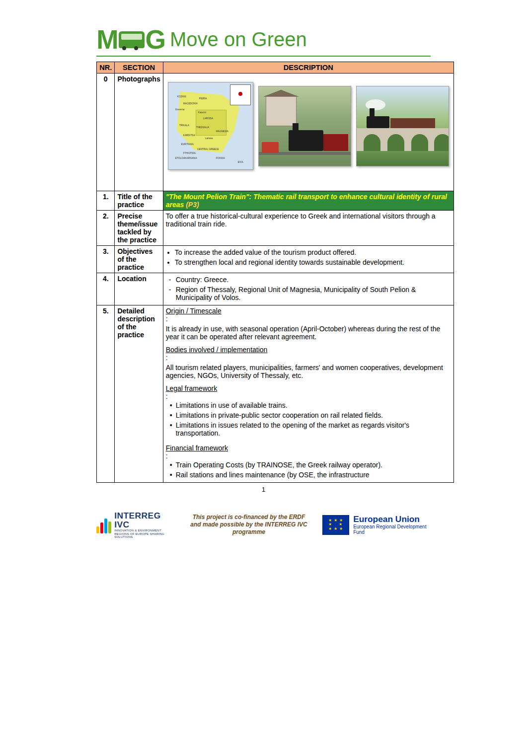M G
Move on Green
| NR. | SECTION | DESCRIPTION |
| --- | --- | --- |
| 0 | Photographs | KOZANI PIERIA MACEDONIA Grevena Katerini LARISSA TRIKALA THESSALIA MAGNESIA KARDITSA Larissa EVRITANIA CENTRAL GREECE FTHIOTIDA ETOLOAKARNANIA FOKIDA EVIA |
| 1. | Title of the practice | "The Mount Pelion Train": Thematic rail transport to enhance cultural identity of rural areas (P3) |
| 2. | Precise theme/issue tackled by the practice | To offer a true historical-cultural experience to Greek and international visitors through a traditional train ride. |
| 3. | Objectives of the practice | To increase the added value of the tourism product offered. To strengthen local and regional identity towards sustainable development. |
| 4. | Location | Country: Greece. Region of Thessaly, Regional Unit of Magnesia, Municipality of South Pelion & Municipality of Volos. |
| 5. | Detailed description of the practice | Origin / Timescale : It is already in use, with seasonal operation (April-October) whereas during the rest of the year it can be operated after relevant agreement. Bodies involved / implementation : All tourism related players, municipalities, farmers' and women cooperatives, development agencies, NGOs, University of Thessaly, etc. Legal framework : Limitations in use of available trains. Limitations in private-public sector cooperation on rail related fields. Limitations in issues related to the opening of the market as regards visitor's transportation. Financial framework : Train Operating Costs (by TRAINOSE, the Greek railway operator). Rail stations and lines maintenance (by OSE, the infrastructure |
1
INTERREG IVC
INNOVATION & ENVIRONMENT
REGIONS OF EUROPE SHARING SOLUTIONS
This project is co-financed by the ERDF
and made possible by the INTERREG IVC programme
★ ★ ★
★ ★
★ ★ ★
European Union
European Regional Development Fund